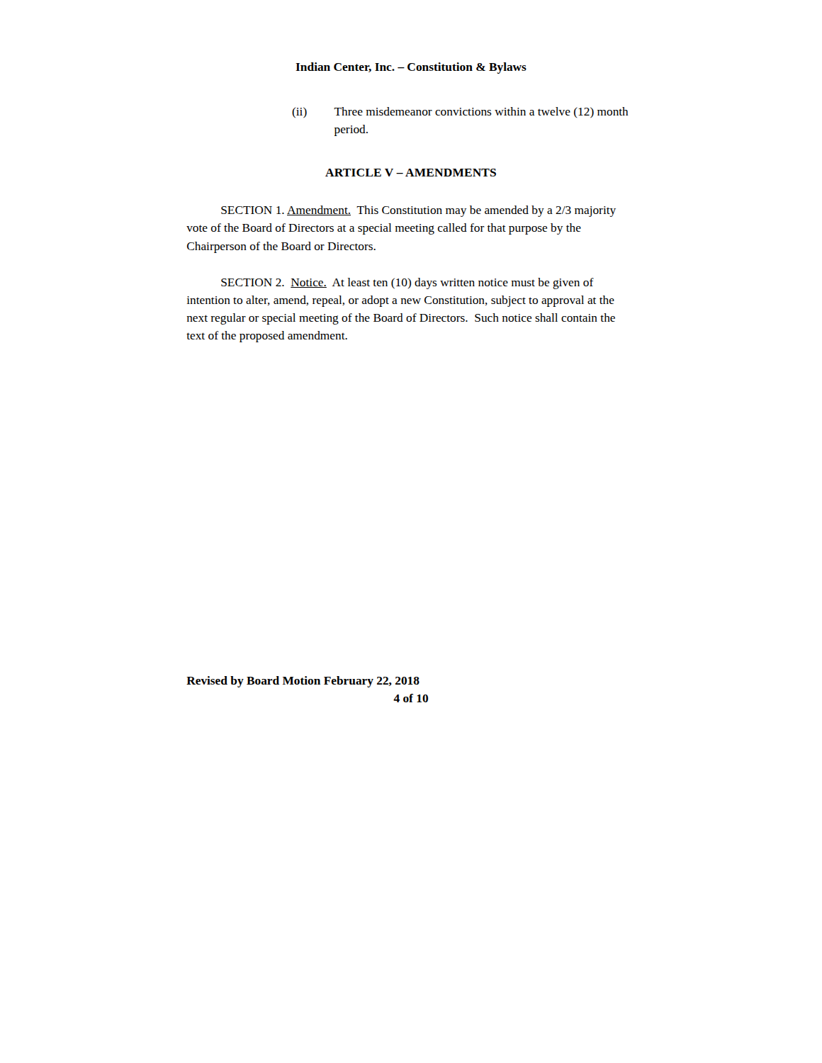Indian Center, Inc. – Constitution & Bylaws
(ii) Three misdemeanor convictions within a twelve (12) month period.
ARTICLE V – AMENDMENTS
SECTION 1. Amendment. This Constitution may be amended by a 2/3 majority vote of the Board of Directors at a special meeting called for that purpose by the Chairperson of the Board or Directors.
SECTION 2. Notice. At least ten (10) days written notice must be given of intention to alter, amend, repeal, or adopt a new Constitution, subject to approval at the next regular or special meeting of the Board of Directors. Such notice shall contain the text of the proposed amendment.
Revised by Board Motion February 22, 2018
4 of 10